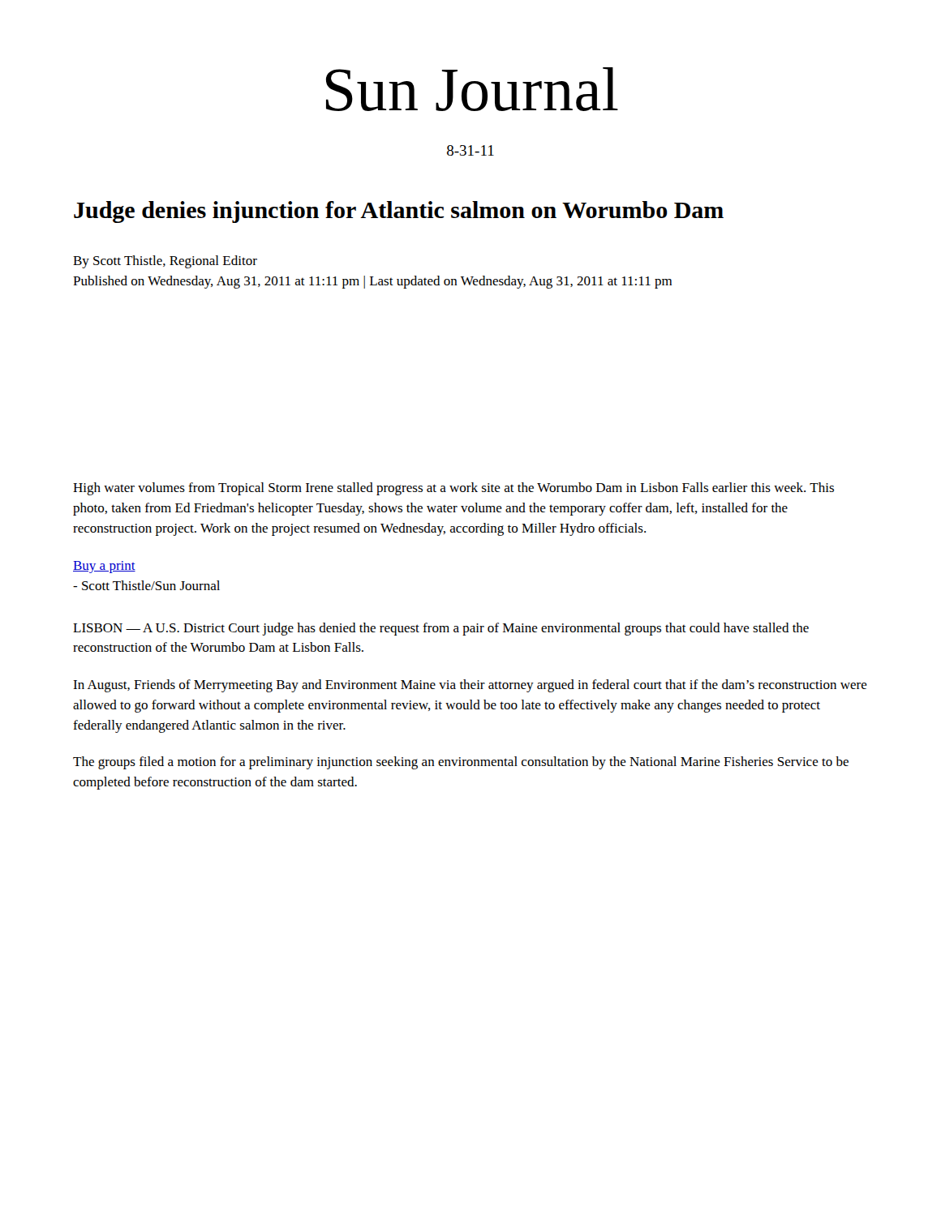Sun Journal
8-31-11
Judge denies injunction for Atlantic salmon on Worumbo Dam
By Scott Thistle, Regional Editor
Published on Wednesday, Aug 31, 2011 at 11:11 pm | Last updated on Wednesday, Aug 31, 2011 at 11:11 pm
High water volumes from Tropical Storm Irene stalled progress at a work site at the Worumbo Dam in Lisbon Falls earlier this week. This photo, taken from Ed Friedman's helicopter Tuesday, shows the water volume and the temporary coffer dam, left, installed for the reconstruction project. Work on the project resumed on Wednesday, according to Miller Hydro officials.
Buy a print
- Scott Thistle/Sun Journal
LISBON — A U.S. District Court judge has denied the request from a pair of Maine environmental groups that could have stalled the reconstruction of the Worumbo Dam at Lisbon Falls.
In August, Friends of Merrymeeting Bay and Environment Maine via their attorney argued in federal court that if the dam’s reconstruction were allowed to go forward without a complete environmental review, it would be too late to effectively make any changes needed to protect federally endangered Atlantic salmon in the river.
The groups filed a motion for a preliminary injunction seeking an environmental consultation by the National Marine Fisheries Service to be completed before reconstruction of the dam started.